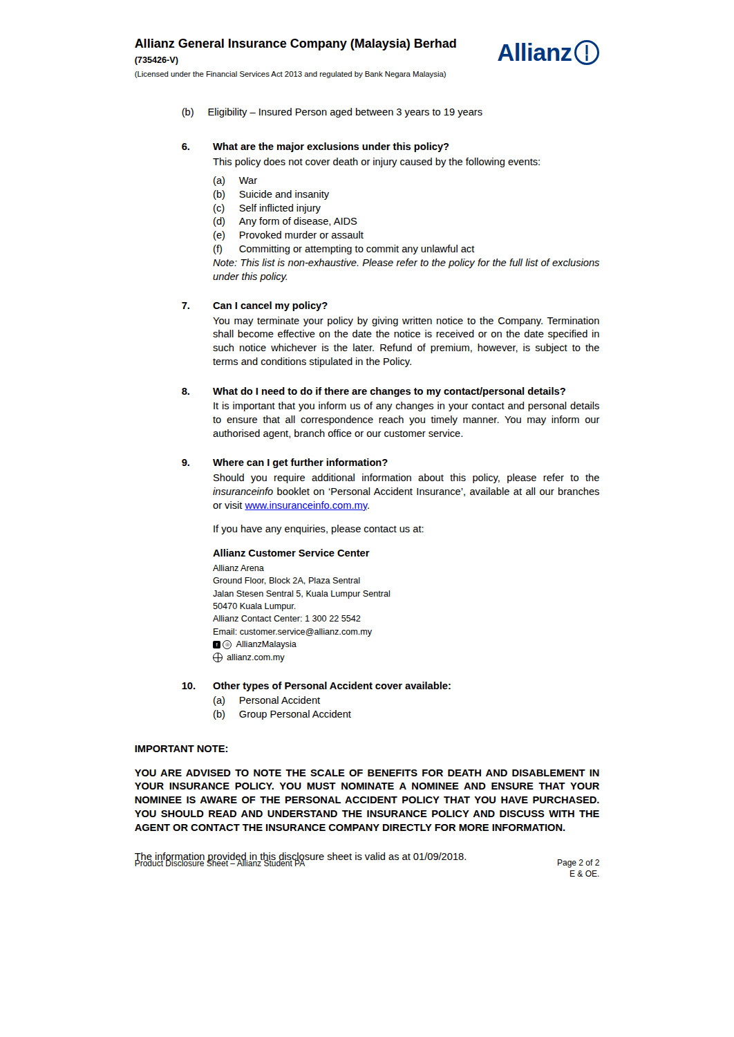Allianz General Insurance Company (Malaysia) Berhad (735426-V)
(Licensed under the Financial Services Act 2013 and regulated by Bank Negara Malaysia)
Allianz
(b) Eligibility – Insured Person aged between 3 years to 19 years
6. What are the major exclusions under this policy?
This policy does not cover death or injury caused by the following events:
(a) War
(b) Suicide and insanity
(c) Self inflicted injury
(d) Any form of disease, AIDS
(e) Provoked murder or assault
(f) Committing or attempting to commit any unlawful act
Note: This list is non-exhaustive. Please refer to the policy for the full list of exclusions under this policy.
7. Can I cancel my policy?
You may terminate your policy by giving written notice to the Company. Termination shall become effective on the date the notice is received or on the date specified in such notice whichever is the later. Refund of premium, however, is subject to the terms and conditions stipulated in the Policy.
8. What do I need to do if there are changes to my contact/personal details?
It is important that you inform us of any changes in your contact and personal details to ensure that all correspondence reach you timely manner. You may inform our authorised agent, branch office or our customer service.
9. Where can I get further information?
Should you require additional information about this policy, please refer to the insuranceinfo booklet on ‘Personal Accident Insurance’, available at all our branches or visit www.insuranceinfo.com.my.
If you have any enquiries, please contact us at:
Allianz Customer Service Center
Allianz Arena
Ground Floor, Block 2A, Plaza Sentral
Jalan Stesen Sentral 5, Kuala Lumpur Sentral
50470 Kuala Lumpur.
Allianz Contact Center: 1 300 22 5542
Email: customer.service@allianz.com.my
f◎ AllianzMalaysia allianz.com.my
10. Other types of Personal Accident cover available:
(a) Personal Accident
(b) Group Personal Accident
IMPORTANT NOTE:
YOU ARE ADVISED TO NOTE THE SCALE OF BENEFITS FOR DEATH AND DISABLEMENT IN YOUR INSURANCE POLICY. YOU MUST NOMINATE A NOMINEE AND ENSURE THAT YOUR NOMINEE IS AWARE OF THE PERSONAL ACCIDENT POLICY THAT YOU HAVE PURCHASED. YOU SHOULD READ AND UNDERSTAND THE INSURANCE POLICY AND DISCUSS WITH THE AGENT OR CONTACT THE INSURANCE COMPANY DIRECTLY FOR MORE INFORMATION.
The information provided in this disclosure sheet is valid as at 01/09/2018.
Product Disclosure Sheet – Allianz Student PA
Page 2 of 2
E & OE.